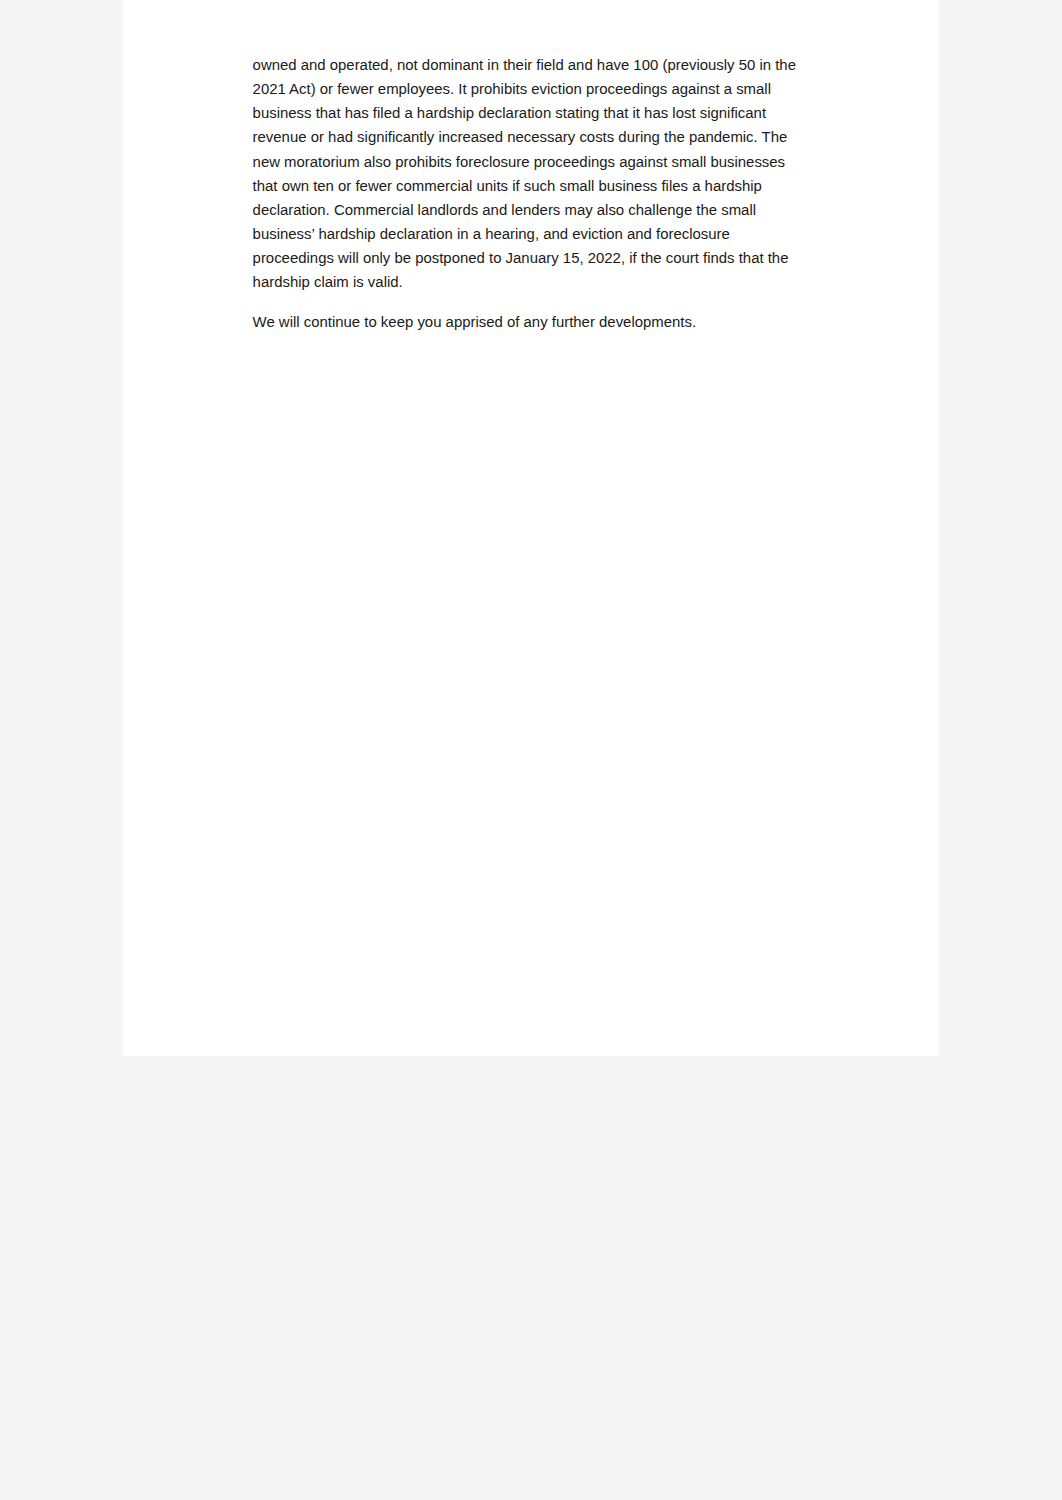owned and operated, not dominant in their field and have 100 (previously 50 in the 2021 Act) or fewer employees. It prohibits eviction proceedings against a small business that has filed a hardship declaration stating that it has lost significant revenue or had significantly increased necessary costs during the pandemic. The new moratorium also prohibits foreclosure proceedings against small businesses that own ten or fewer commercial units if such small business files a hardship declaration. Commercial landlords and lenders may also challenge the small business’ hardship declaration in a hearing, and eviction and foreclosure proceedings will only be postponed to January 15, 2022, if the court finds that the hardship claim is valid.
We will continue to keep you apprised of any further developments.